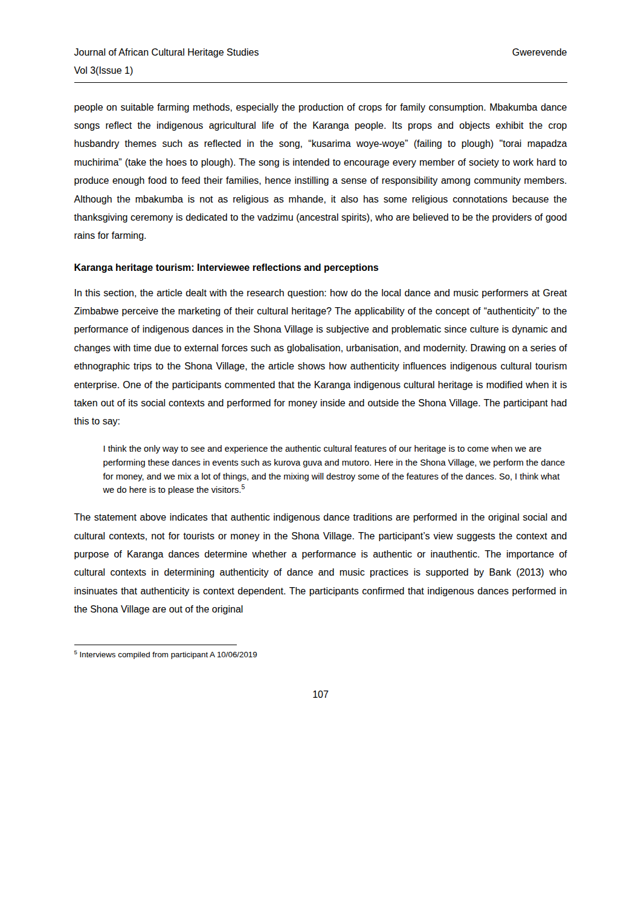Journal of African Cultural Heritage Studies
Vol 3(Issue 1)
Gwerevende
people on suitable farming methods, especially the production of crops for family consumption. Mbakumba dance songs reflect the indigenous agricultural life of the Karanga people. Its props and objects exhibit the crop husbandry themes such as reflected in the song, “kusarima woye-woye” (failing to plough) "torai mapadza muchirima” (take the hoes to plough). The song is intended to encourage every member of society to work hard to produce enough food to feed their families, hence instilling a sense of responsibility among community members. Although the mbakumba is not as religious as mhande, it also has some religious connotations because the thanksgiving ceremony is dedicated to the vadzimu (ancestral spirits), who are believed to be the providers of good rains for farming.
Karanga heritage tourism: Interviewee reflections and perceptions
In this section, the article dealt with the research question: how do the local dance and music performers at Great Zimbabwe perceive the marketing of their cultural heritage? The applicability of the concept of “authenticity” to the performance of indigenous dances in the Shona Village is subjective and problematic since culture is dynamic and changes with time due to external forces such as globalisation, urbanisation, and modernity. Drawing on a series of ethnographic trips to the Shona Village, the article shows how authenticity influences indigenous cultural tourism enterprise. One of the participants commented that the Karanga indigenous cultural heritage is modified when it is taken out of its social contexts and performed for money inside and outside the Shona Village. The participant had this to say:
I think the only way to see and experience the authentic cultural features of our heritage is to come when we are performing these dances in events such as kurova guva and mutoro. Here in the Shona Village, we perform the dance for money, and we mix a lot of things, and the mixing will destroy some of the features of the dances. So, I think what we do here is to please the visitors.5
The statement above indicates that authentic indigenous dance traditions are performed in the original social and cultural contexts, not for tourists or money in the Shona Village. The participant’s view suggests the context and purpose of Karanga dances determine whether a performance is authentic or inauthentic. The importance of cultural contexts in determining authenticity of dance and music practices is supported by Bank (2013) who insinuates that authenticity is context dependent. The participants confirmed that indigenous dances performed in the Shona Village are out of the original
5 Interviews compiled from participant A 10/06/2019
107